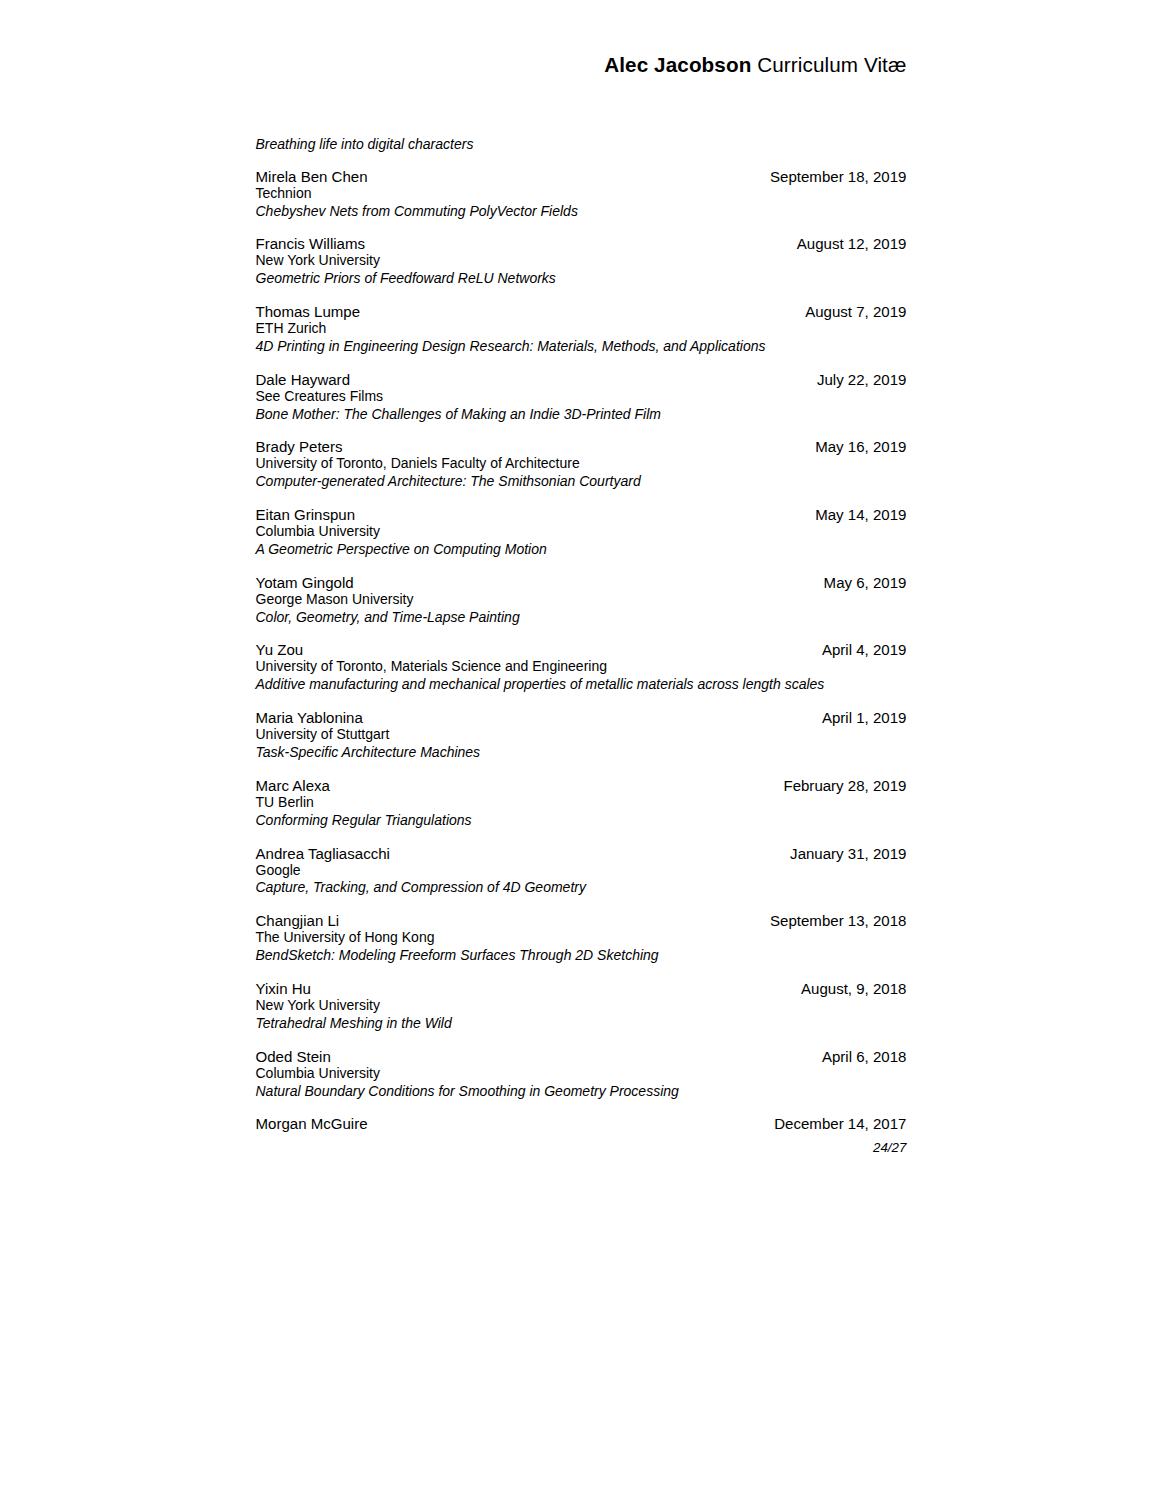Alec Jacobson Curriculum Vitæ
Breathing life into digital characters
Mirela Ben Chen September 18, 2019
Technion
Chebyshev Nets from Commuting PolyVector Fields
Francis Williams August 12, 2019
New York University
Geometric Priors of Feedfoward ReLU Networks
Thomas Lumpe August 7, 2019
ETH Zurich
4D Printing in Engineering Design Research: Materials, Methods, and Applications
Dale Hayward July 22, 2019
See Creatures Films
Bone Mother: The Challenges of Making an Indie 3D-Printed Film
Brady Peters May 16, 2019
University of Toronto, Daniels Faculty of Architecture
Computer-generated Architecture: The Smithsonian Courtyard
Eitan Grinspun May 14, 2019
Columbia University
A Geometric Perspective on Computing Motion
Yotam Gingold May 6, 2019
George Mason University
Color, Geometry, and Time-Lapse Painting
Yu Zou April 4, 2019
University of Toronto, Materials Science and Engineering
Additive manufacturing and mechanical properties of metallic materials across length scales
Maria Yablonina April 1, 2019
University of Stuttgart
Task-Specific Architecture Machines
Marc Alexa February 28, 2019
TU Berlin
Conforming Regular Triangulations
Andrea Tagliasacchi January 31, 2019
Google
Capture, Tracking, and Compression of 4D Geometry
Changjian Li September 13, 2018
The University of Hong Kong
BendSketch: Modeling Freeform Surfaces Through 2D Sketching
Yixin Hu August, 9, 2018
New York University
Tetrahedral Meshing in the Wild
Oded Stein April 6, 2018
Columbia University
Natural Boundary Conditions for Smoothing in Geometry Processing
Morgan McGuire December 14, 2017
24/27